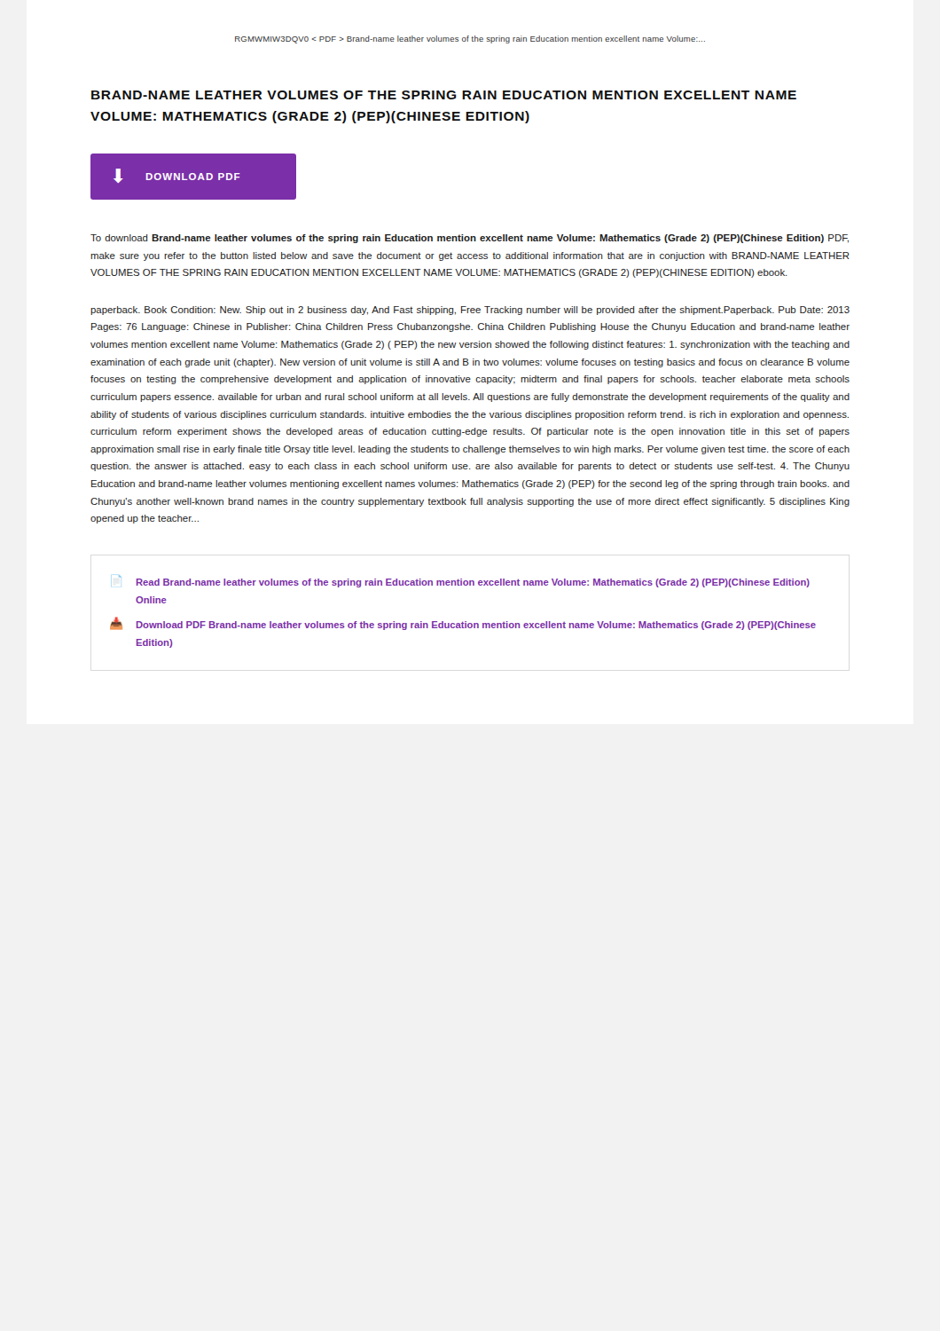RGMWMIW3DQV0 < PDF > Brand-name leather volumes of the spring rain Education mention excellent name Volume:...
BRAND-NAME LEATHER VOLUMES OF THE SPRING RAIN EDUCATION MENTION EXCELLENT NAME VOLUME: MATHEMATICS (GRADE 2) (PEP)(CHINESE EDITION)
⬇
DOWNLOAD PDF
To download Brand-name leather volumes of the spring rain Education mention excellent name Volume: Mathematics (Grade 2) (PEP)(Chinese Edition) PDF, make sure you refer to the button listed below and save the document or get access to additional information that are in conjuction with BRAND-NAME LEATHER VOLUMES OF THE SPRING RAIN EDUCATION MENTION EXCELLENT NAME VOLUME: MATHEMATICS (GRADE 2) (PEP)(CHINESE EDITION) ebook.
paperback. Book Condition: New. Ship out in 2 business day, And Fast shipping, Free Tracking number will be provided after the shipment.Paperback. Pub Date: 2013 Pages: 76 Language: Chinese in Publisher: China Children Press Chubanzongshe. China Children Publishing House the Chunyu Education and brand-name leather volumes mention excellent name Volume: Mathematics (Grade 2) ( PEP) the new version showed the following distinct features: 1. synchronization with the teaching and examination of each grade unit (chapter). New version of unit volume is still A and B in two volumes: volume focuses on testing basics and focus on clearance B volume focuses on testing the comprehensive development and application of innovative capacity; midterm and final papers for schools. teacher elaborate meta schools curriculum papers essence. available for urban and rural school uniform at all levels. All questions are fully demonstrate the development requirements of the quality and ability of students of various disciplines curriculum standards. intuitive embodies the the various disciplines proposition reform trend. is rich in exploration and openness. curriculum reform experiment shows the developed areas of education cutting-edge results. Of particular note is the open innovation title in this set of papers approximation small rise in early finale title Orsay title level. leading the students to challenge themselves to win high marks. Per volume given test time. the score of each question. the answer is attached. easy to each class in each school uniform use. are also available for parents to detect or students use self-test. 4. The Chunyu Education and brand-name leather volumes mentioning excellent names volumes: Mathematics (Grade 2) (PEP) for the second leg of the spring through train books. and Chunyu's another well-known brand names in the country supplementary textbook full analysis supporting the use of more direct effect significantly. 5 disciplines King opened up the teacher...
| 📄 | Read Brand-name leather volumes of the spring rain Education mention excellent name Volume: Mathematics (Grade 2) (PEP)(Chinese Edition) Online |
| 📥 | Download PDF Brand-name leather volumes of the spring rain Education mention excellent name Volume: Mathematics (Grade 2) (PEP)(Chinese Edition) |